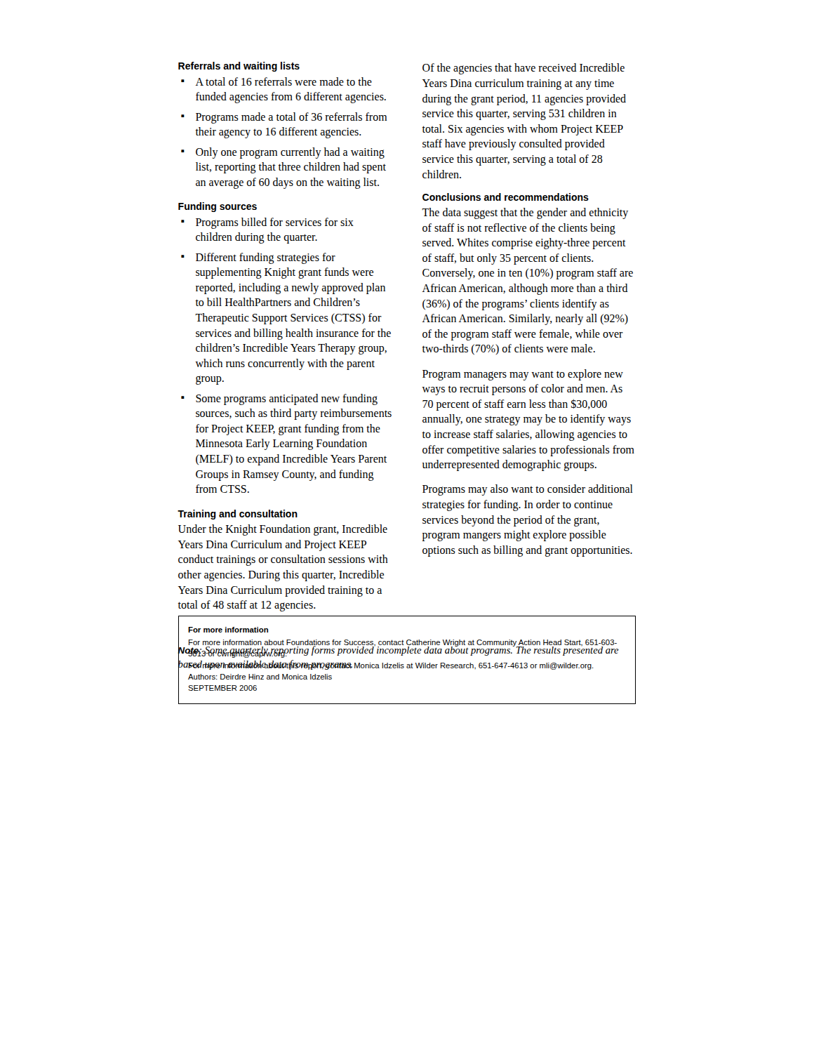Referrals and waiting lists
A total of 16 referrals were made to the funded agencies from 6 different agencies.
Programs made a total of 36 referrals from their agency to 16 different agencies.
Only one program currently had a waiting list, reporting that three children had spent an average of 60 days on the waiting list.
Funding sources
Programs billed for services for six children during the quarter.
Different funding strategies for supplementing Knight grant funds were reported, including a newly approved plan to bill HealthPartners and Children’s Therapeutic Support Services (CTSS) for services and billing health insurance for the children’s Incredible Years Therapy group, which runs concurrently with the parent group.
Some programs anticipated new funding sources, such as third party reimbursements for Project KEEP, grant funding from the Minnesota Early Learning Foundation (MELF) to expand Incredible Years Parent Groups in Ramsey County, and funding from CTSS.
Training and consultation
Under the Knight Foundation grant, Incredible Years Dina Curriculum and Project KEEP conduct trainings or consultation sessions with other agencies. During this quarter, Incredible Years Dina Curriculum provided training to a total of 48 staff at 12 agencies.
Of the agencies that have received Incredible Years Dina curriculum training at any time during the grant period, 11 agencies provided service this quarter, serving 531 children in total. Six agencies with whom Project KEEP staff have previously consulted provided service this quarter, serving a total of 28 children.
Conclusions and recommendations
The data suggest that the gender and ethnicity of staff is not reflective of the clients being served. Whites comprise eighty-three percent of staff, but only 35 percent of clients. Conversely, one in ten (10%) program staff are African American, although more than a third (36%) of the programs’ clients identify as African American. Similarly, nearly all (92%) of the program staff were female, while over two-thirds (70%) of clients were male.
Program managers may want to explore new ways to recruit persons of color and men. As 70 percent of staff earn less than $30,000 annually, one strategy may be to identify ways to increase staff salaries, allowing agencies to offer competitive salaries to professionals from underrepresented demographic groups.
Programs may also want to consider additional strategies for funding. In order to continue services beyond the period of the grant, program mangers might explore possible options such as billing and grant opportunities.
Note: Some quarterly reporting forms provided incomplete data about programs. The results presented are based upon available data from programs.
For more information
For more information about Foundations for Success, contact Catherine Wright at Community Action Head Start, 651-603-5813 or cwright@caprw.org.
For more information about this report, contact Monica Idzelis at Wilder Research, 651-647-4613 or mli@wilder.org.
Authors: Deirdre Hinz and Monica Idzelis
SEPTEMBER 2006